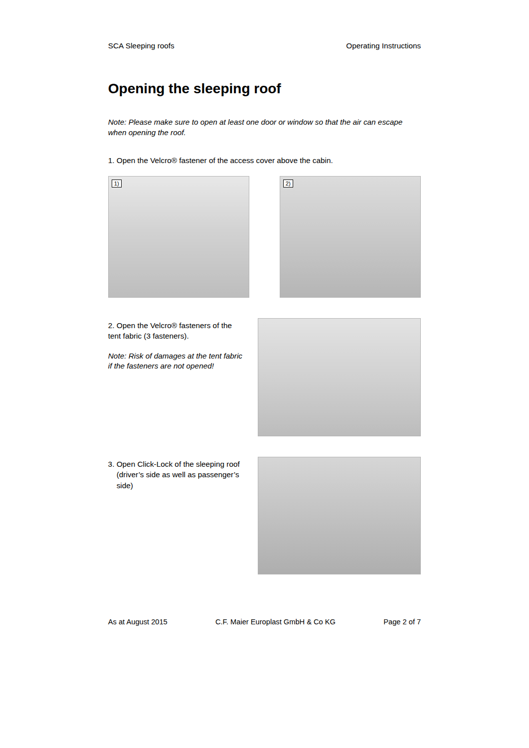SCA Sleeping roofs
Operating Instructions
Opening the sleeping roof
Note: Please make sure to open at least one door or window so that the air can escape when opening the roof.
1. Open the Velcro® fastener of the access cover above the cabin.
1)
2)
2. Open the Velcro® fasteners of the tent fabric (3 fasteners).
Note: Risk of damages at the tent fabric if the fasteners are not opened!
Open Click-Lock of the sleeping roof (driver’s side as well as passenger’s side)
As at August 2015
C.F. Maier Europlast GmbH & Co KG
Page 2 of 7